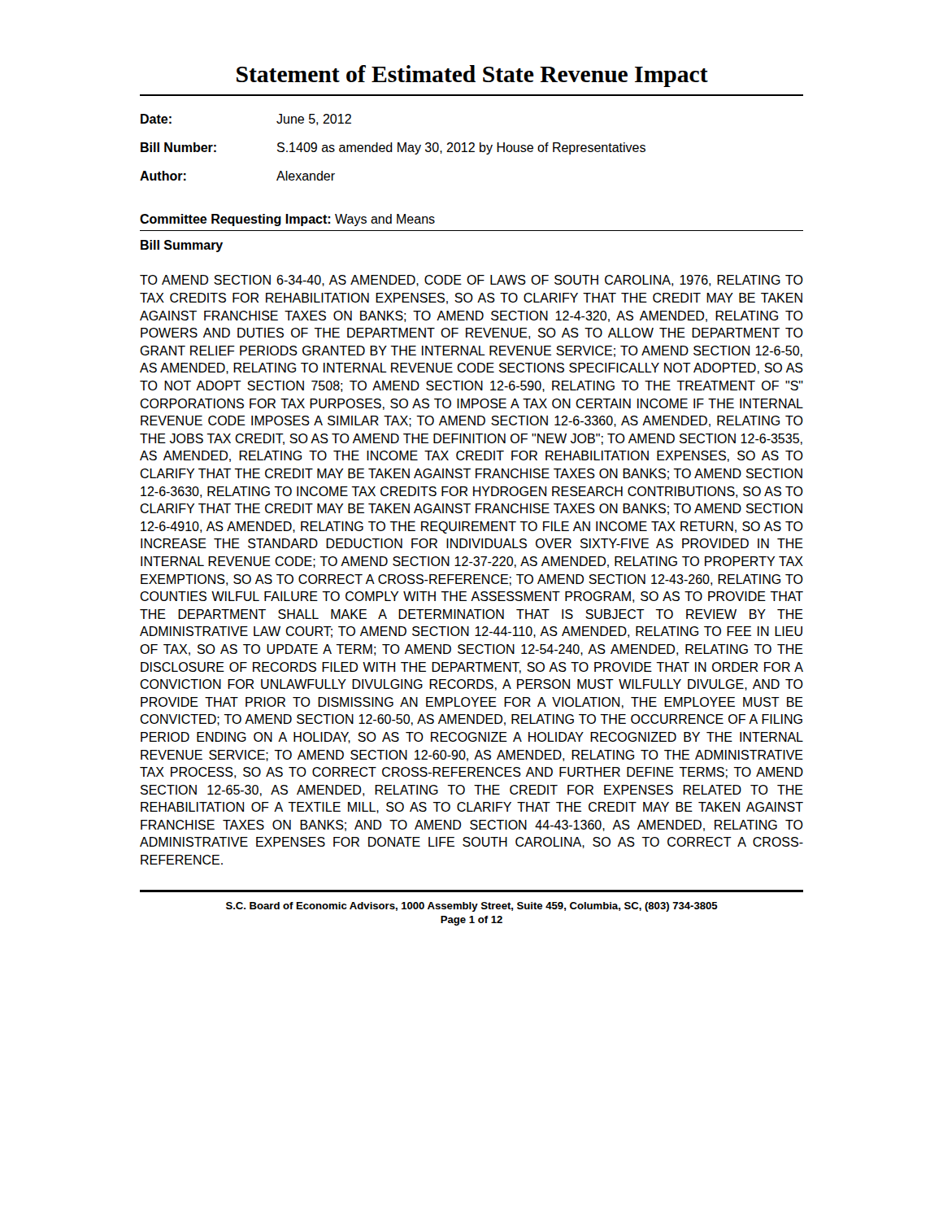Statement of Estimated State Revenue Impact
| Date: | June 5, 2012 |
| Bill Number: | S.1409 as amended May 30, 2012 by House of Representatives |
| Author: | Alexander |
Committee Requesting Impact: Ways and Means
Bill Summary
TO AMEND SECTION 6-34-40, AS AMENDED, CODE OF LAWS OF SOUTH CAROLINA, 1976, RELATING TO TAX CREDITS FOR REHABILITATION EXPENSES, SO AS TO CLARIFY THAT THE CREDIT MAY BE TAKEN AGAINST FRANCHISE TAXES ON BANKS; TO AMEND SECTION 12-4-320, AS AMENDED, RELATING TO POWERS AND DUTIES OF THE DEPARTMENT OF REVENUE, SO AS TO ALLOW THE DEPARTMENT TO GRANT RELIEF PERIODS GRANTED BY THE INTERNAL REVENUE SERVICE; TO AMEND SECTION 12-6-50, AS AMENDED, RELATING TO INTERNAL REVENUE CODE SECTIONS SPECIFICALLY NOT ADOPTED, SO AS TO NOT ADOPT SECTION 7508; TO AMEND SECTION 12-6-590, RELATING TO THE TREATMENT OF "S" CORPORATIONS FOR TAX PURPOSES, SO AS TO IMPOSE A TAX ON CERTAIN INCOME IF THE INTERNAL REVENUE CODE IMPOSES A SIMILAR TAX; TO AMEND SECTION 12-6-3360, AS AMENDED, RELATING TO THE JOBS TAX CREDIT, SO AS TO AMEND THE DEFINITION OF "NEW JOB"; TO AMEND SECTION 12-6-3535, AS AMENDED, RELATING TO THE INCOME TAX CREDIT FOR REHABILITATION EXPENSES, SO AS TO CLARIFY THAT THE CREDIT MAY BE TAKEN AGAINST FRANCHISE TAXES ON BANKS; TO AMEND SECTION 12-6-3630, RELATING TO INCOME TAX CREDITS FOR HYDROGEN RESEARCH CONTRIBUTIONS, SO AS TO CLARIFY THAT THE CREDIT MAY BE TAKEN AGAINST FRANCHISE TAXES ON BANKS; TO AMEND SECTION 12-6-4910, AS AMENDED, RELATING TO THE REQUIREMENT TO FILE AN INCOME TAX RETURN, SO AS TO INCREASE THE STANDARD DEDUCTION FOR INDIVIDUALS OVER SIXTY-FIVE AS PROVIDED IN THE INTERNAL REVENUE CODE; TO AMEND SECTION 12-37-220, AS AMENDED, RELATING TO PROPERTY TAX EXEMPTIONS, SO AS TO CORRECT A CROSS-REFERENCE; TO AMEND SECTION 12-43-260, RELATING TO COUNTIES WILFUL FAILURE TO COMPLY WITH THE ASSESSMENT PROGRAM, SO AS TO PROVIDE THAT THE DEPARTMENT SHALL MAKE A DETERMINATION THAT IS SUBJECT TO REVIEW BY THE ADMINISTRATIVE LAW COURT; TO AMEND SECTION 12-44-110, AS AMENDED, RELATING TO FEE IN LIEU OF TAX, SO AS TO UPDATE A TERM; TO AMEND SECTION 12-54-240, AS AMENDED, RELATING TO THE DISCLOSURE OF RECORDS FILED WITH THE DEPARTMENT, SO AS TO PROVIDE THAT IN ORDER FOR A CONVICTION FOR UNLAWFULLY DIVULGING RECORDS, A PERSON MUST WILFULLY DIVULGE, AND TO PROVIDE THAT PRIOR TO DISMISSING AN EMPLOYEE FOR A VIOLATION, THE EMPLOYEE MUST BE CONVICTED; TO AMEND SECTION 12-60-50, AS AMENDED, RELATING TO THE OCCURRENCE OF A FILING PERIOD ENDING ON A HOLIDAY, SO AS TO RECOGNIZE A HOLIDAY RECOGNIZED BY THE INTERNAL REVENUE SERVICE; TO AMEND SECTION 12-60-90, AS AMENDED, RELATING TO THE ADMINISTRATIVE TAX PROCESS, SO AS TO CORRECT CROSS-REFERENCES AND FURTHER DEFINE TERMS; TO AMEND SECTION 12-65-30, AS AMENDED, RELATING TO THE CREDIT FOR EXPENSES RELATED TO THE REHABILITATION OF A TEXTILE MILL, SO AS TO CLARIFY THAT THE CREDIT MAY BE TAKEN AGAINST FRANCHISE TAXES ON BANKS; AND TO AMEND SECTION 44-43-1360, AS AMENDED, RELATING TO ADMINISTRATIVE EXPENSES FOR DONATE LIFE SOUTH CAROLINA, SO AS TO CORRECT A CROSS-REFERENCE.
S.C. Board of Economic Advisors, 1000 Assembly Street, Suite 459, Columbia, SC, (803) 734-3805
Page 1 of 12